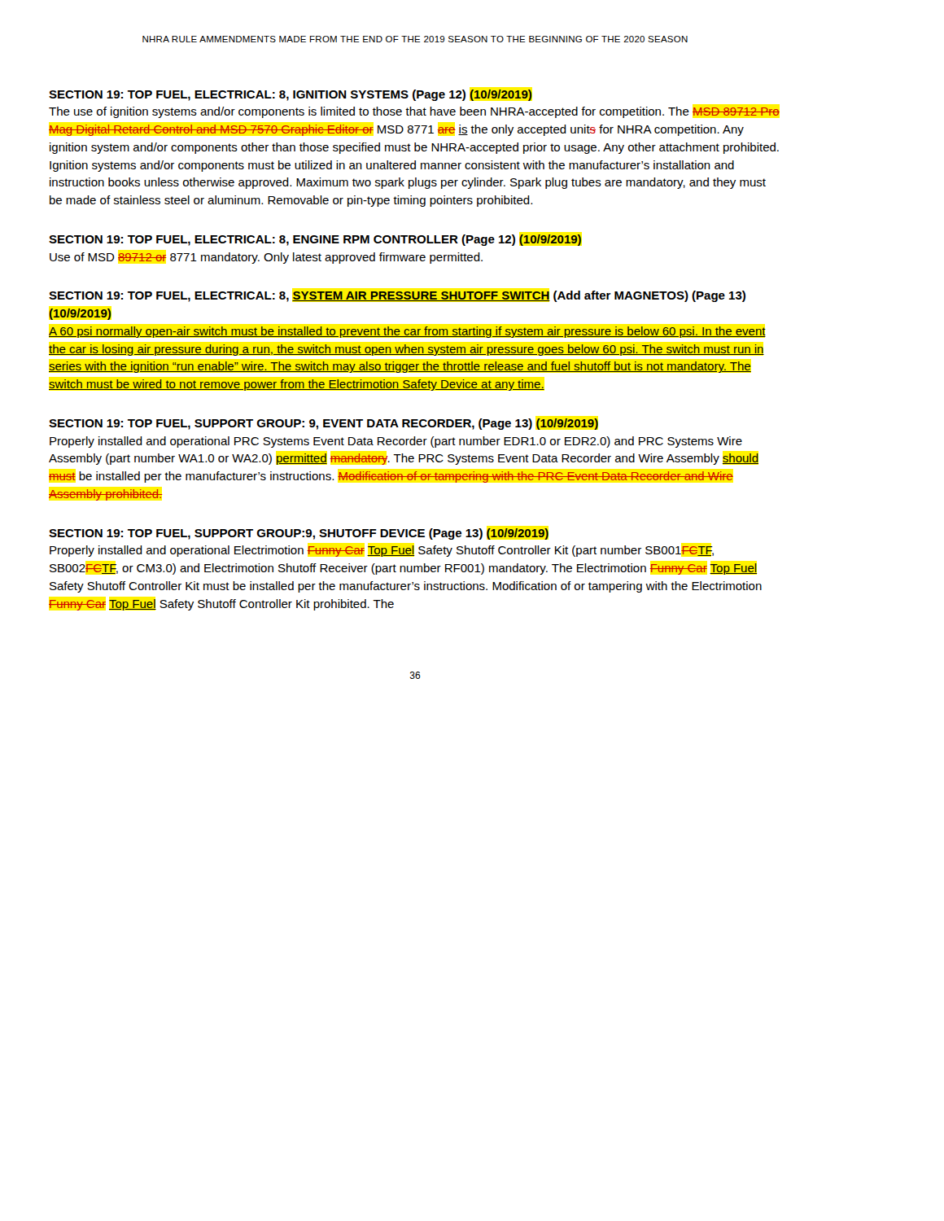NHRA RULE AMMENDMENTS MADE FROM THE END OF THE 2019 SEASON TO THE BEGINNING OF THE 2020 SEASON
SECTION 19: TOP FUEL, ELECTRICAL: 8, IGNITION SYSTEMS (Page 12) (10/9/2019)
The use of ignition systems and/or components is limited to those that have been NHRA-accepted for competition. The MSD 89712 Pro Mag Digital Retard Control and MSD 7570 Graphic Editor or MSD 8771 are is the only accepted units for NHRA competition. Any ignition system and/or components other than those specified must be NHRA-accepted prior to usage. Any other attachment prohibited. Ignition systems and/or components must be utilized in an unaltered manner consistent with the manufacturer’s installation and instruction books unless otherwise approved. Maximum two spark plugs per cylinder. Spark plug tubes are mandatory, and they must be made of stainless steel or aluminum. Removable or pin-type timing pointers prohibited.
SECTION 19: TOP FUEL, ELECTRICAL: 8, ENGINE RPM CONTROLLER (Page 12) (10/9/2019)
Use of MSD 89712 or 8771 mandatory. Only latest approved firmware permitted.
SECTION 19: TOP FUEL, ELECTRICAL: 8, SYSTEM AIR PRESSURE SHUTOFF SWITCH (Add after MAGNETOS) (Page 13) (10/9/2019)
A 60 psi normally open-air switch must be installed to prevent the car from starting if system air pressure is below 60 psi. In the event the car is losing air pressure during a run, the switch must open when system air pressure goes below 60 psi. The switch must run in series with the ignition “run enable” wire. The switch may also trigger the throttle release and fuel shutoff but is not mandatory. The switch must be wired to not remove power from the Electrimotion Safety Device at any time.
SECTION 19: TOP FUEL, SUPPORT GROUP: 9, EVENT DATA RECORDER, (Page 13) (10/9/2019)
Properly installed and operational PRC Systems Event Data Recorder (part number EDR1.0 or EDR2.0) and PRC Systems Wire Assembly (part number WA1.0 or WA2.0) permitted mandatory. The PRC Systems Event Data Recorder and Wire Assembly should must be installed per the manufacturer’s instructions. Modification of or tampering with the PRC Event Data Recorder and Wire Assembly prohibited.
SECTION 19: TOP FUEL, SUPPORT GROUP:9, SHUTOFF DEVICE (Page 13) (10/9/2019)
Properly installed and operational Electrimotion Funny Car Top Fuel Safety Shutoff Controller Kit (part number SB001FC TF, SB002FC TF, or CM3.0) and Electrimotion Shutoff Receiver (part number RF001) mandatory. The Electrimotion Funny Car Top Fuel Safety Shutoff Controller Kit must be installed per the manufacturer’s instructions. Modification of or tampering with the Electrimotion Funny Car Top Fuel Safety Shutoff Controller Kit prohibited. The
36